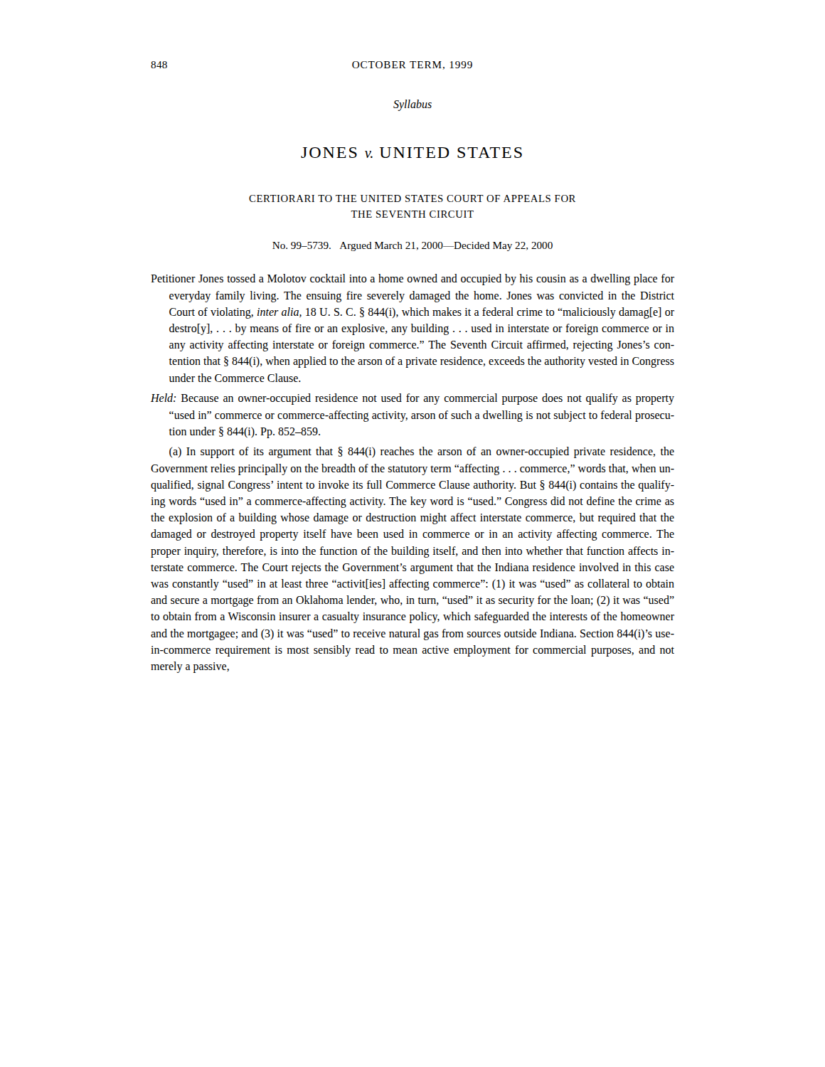848 October Term, 1999
Syllabus
JONES v. UNITED STATES
Certiorari to the United States Court of Appeals for
the Seventh Circuit
No. 99–5739. Argued March 21, 2000—Decided May 22, 2000
Petitioner Jones tossed a Molotov cocktail into a home owned and occupied by his cousin as a dwelling place for everyday family living. The ensuing fire severely damaged the home. Jones was convicted in the District Court of violating, inter alia, 18 U. S. C. § 844(i), which makes it a federal crime to “maliciously damag[e] or destro[y], . . . by means of fire or an explosive, any building . . . used in interstate or foreign commerce or in any activity affecting interstate or foreign commerce.” The Seventh Circuit affirmed, rejecting Jones’s contention that § 844(i), when applied to the arson of a private residence, exceeds the authority vested in Congress under the Commerce Clause.
Held: Because an owner-occupied residence not used for any commercial purpose does not qualify as property “used in” commerce or commerce-affecting activity, arson of such a dwelling is not subject to federal prosecution under § 844(i). Pp. 852–859.
(a) In support of its argument that § 844(i) reaches the arson of an owner-occupied private residence, the Government relies principally on the breadth of the statutory term “affecting . . . commerce,” words that, when unqualified, signal Congress’ intent to invoke its full Commerce Clause authority. But § 844(i) contains the qualifying words “used in” a commerce-affecting activity. The key word is “used.” Congress did not define the crime as the explosion of a building whose damage or destruction might affect interstate commerce, but required that the damaged or destroyed property itself have been used in commerce or in an activity affecting commerce. The proper inquiry, therefore, is into the function of the building itself, and then into whether that function affects interstate commerce. The Court rejects the Government’s argument that the Indiana residence involved in this case was constantly “used” in at least three “activit[ies] affecting commerce”: (1) it was “used” as collateral to obtain and secure a mortgage from an Oklahoma lender, who, in turn, “used” it as security for the loan; (2) it was “used” to obtain from a Wisconsin insurer a casualty insurance policy, which safeguarded the interests of the homeowner and the mortgagee; and (3) it was “used” to receive natural gas from sources outside Indiana. Section 844(i)’s use-in-commerce requirement is most sensibly read to mean active employment for commercial purposes, and not merely a passive,